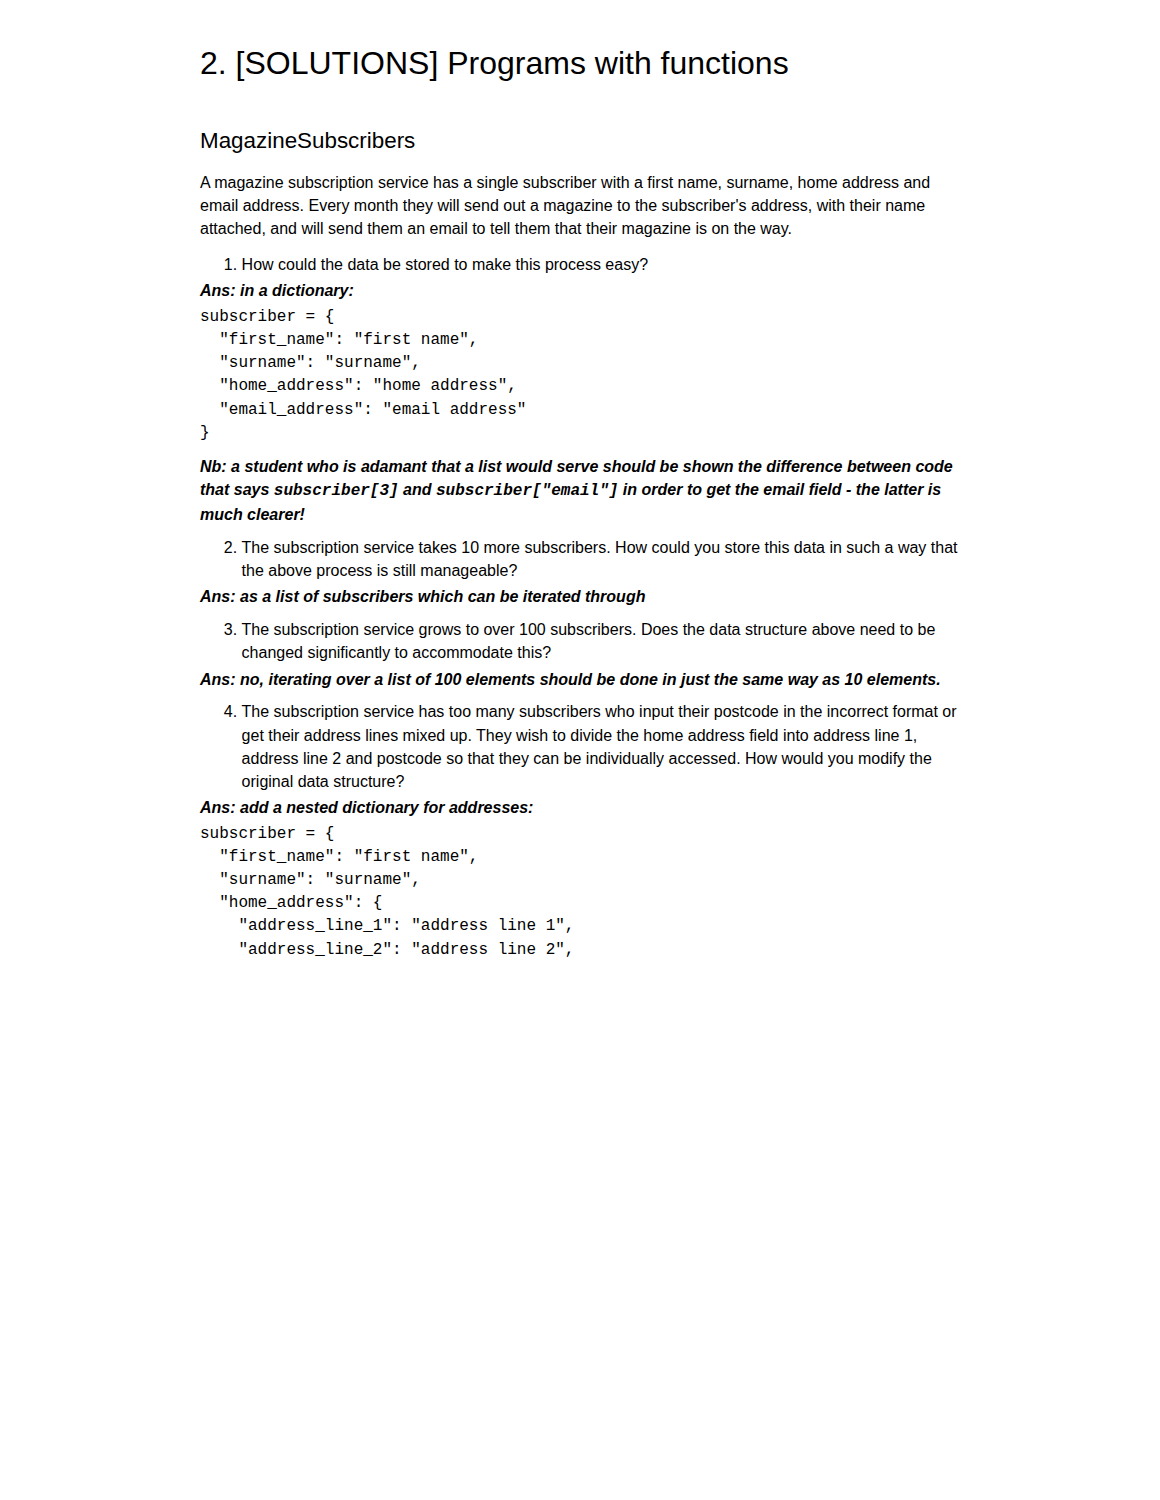2. [SOLUTIONS] Programs with functions
MagazineSubscribers
A magazine subscription service has a single subscriber with a first name, surname, home address and email address. Every month they will send out a magazine to the subscriber's address, with their name attached, and will send them an email to tell them that their magazine is on the way.
How could the data be stored to make this process easy?
Ans: in a dictionary:
subscriber = {
  "first_name": "first name",
  "surname": "surname",
  "home_address": "home address",
  "email_address": "email address"
}
Nb: a student who is adamant that a list would serve should be shown the difference between code that says subscriber[3] and subscriber["email"] in order to get the email field - the latter is much clearer!
The subscription service takes 10 more subscribers. How could you store this data in such a way that the above process is still manageable?
Ans: as a list of subscribers which can be iterated through
The subscription service grows to over 100 subscribers. Does the data structure above need to be changed significantly to accommodate this?
Ans: no, iterating over a list of 100 elements should be done in just the same way as 10 elements.
The subscription service has too many subscribers who input their postcode in the incorrect format or get their address lines mixed up. They wish to divide the home address field into address line 1, address line 2 and postcode so that they can be individually accessed. How would you modify the original data structure?
Ans: add a nested dictionary for addresses:
subscriber = {
  "first_name": "first name",
  "surname": "surname",
  "home_address": {
    "address_line_1": "address line 1",
    "address_line_2": "address line 2",